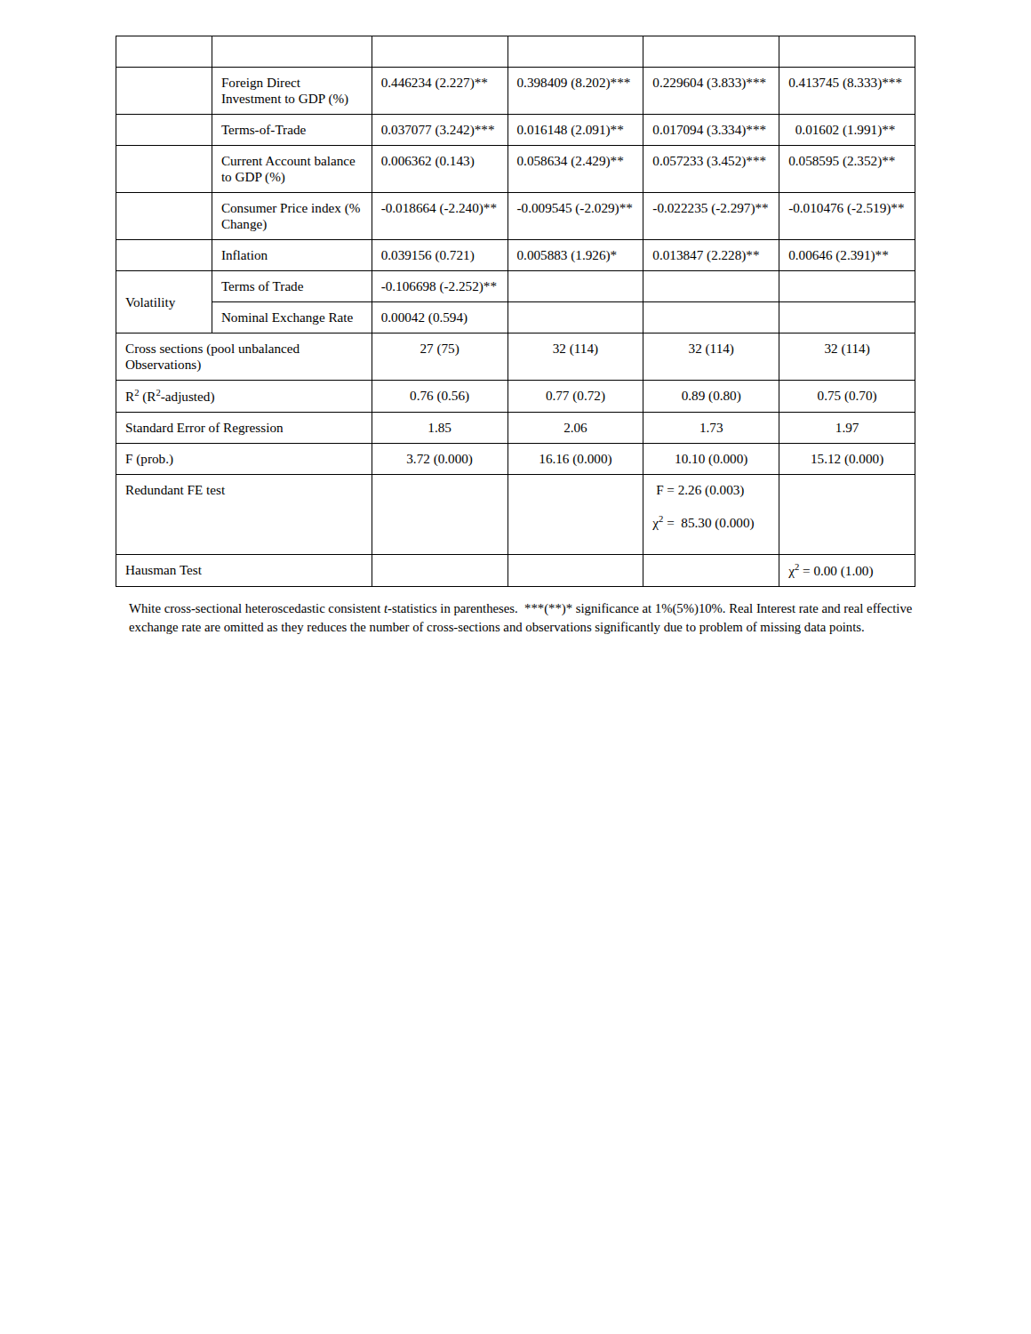| | Foreign Direct Investment to GDP (%) | 0.446234 (2.227)** | 0.398409 (8.202)*** | 0.229604 (3.833)*** | 0.413745 (8.333)*** |
| | Terms-of-Trade | 0.037077 (3.242)*** | 0.016148 (2.091)** | 0.017094 (3.334)*** | 0.01602 (1.991)** |
| | Current Account balance to GDP (%) | 0.006362 (0.143) | 0.058634 (2.429)** | 0.057233 (3.452)*** | 0.058595 (2.352)** |
| | Consumer Price index (% Change) | -0.018664 (-2.240)** | -0.009545 (-2.029)** | -0.022235 (-2.297)** | -0.010476 (-2.519)** |
| | Inflation | 0.039156 (0.721) | 0.005883 (1.926)* | 0.013847 (2.228)** | 0.00646 (2.391)** |
| Volatility | Terms of Trade | -0.106698 (-2.252)** | | | |
| Nominal Exchange Rate | 0.00042 (0.594) | | | |
| Cross sections (pool unbalanced Observations) | 27 (75) | 32 (114) | 32 (114) | 32 (114) |
| R 2 (R 2 -adjusted) | 0.76 (0.56) | 0.77 (0.72) | 0.89 (0.80) | 0.75 (0.70) |
| Standard Error of Regression | 1.85 | 2.06 | 1.73 | 1.97 |
| F (prob.) | 3.72 (0.000) | 16.16 (0.000) | 10.10 (0.000) | 15.12 (0.000) |
| Redundant FE test | | | F = 2.26 (0.003) χ 2 = 85.30 (0.000) | |
| Hausman Test | | | | χ 2 = 0.00 (1.00) |
White cross-sectional heteroscedastic consistent t-statistics in parentheses. ***(**)* significance at 1%(5%)10%. Real Interest rate and real effective exchange rate are omitted as they reduces the number of cross-sections and observations significantly due to problem of missing data points.